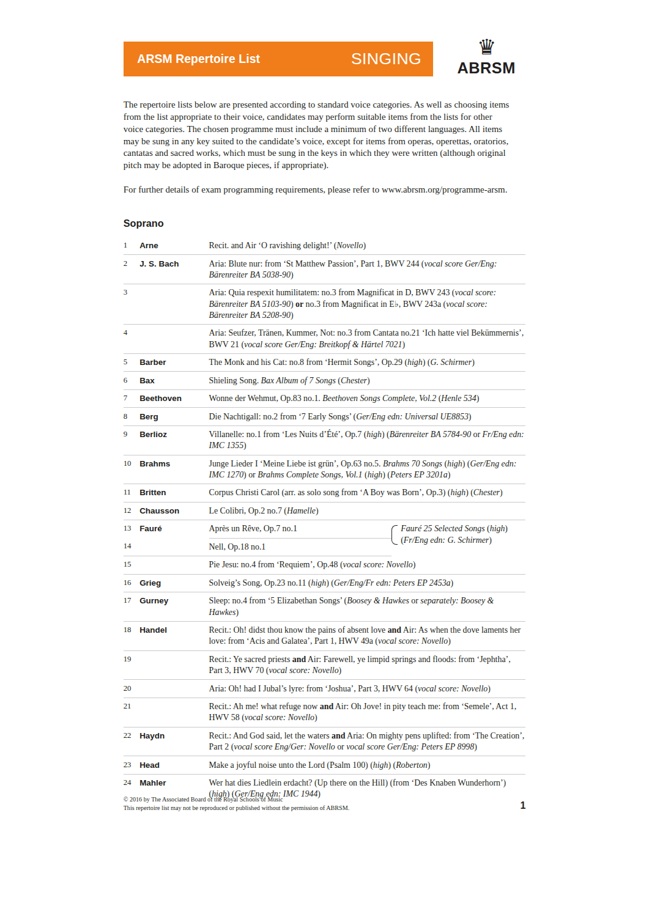ARSM Repertoire List SINGING
♛ ABRSM
The repertoire lists below are presented according to standard voice categories. As well as choosing items from the list appropriate to their voice, candidates may perform suitable items from the lists for other voice categories. The chosen programme must include a minimum of two different languages. All items may be sung in any key suited to the candidate’s voice, except for items from operas, operettas, oratorios, cantatas and sacred works, which must be sung in the keys in which they were written (although original pitch may be adopted in Baroque pieces, if appropriate).
For further details of exam programming requirements, please refer to www.abrsm.org/programme-arsm.
Soprano
| 1 | Arne | Recit. and Air ‘O ravishing delight!’ ( Novello ) |
| 2 | J. S. Bach | Aria: Blute nur: from ‘St Matthew Passion’, Part 1, BWV 244 ( vocal score Ger/Eng: Bärenreiter BA 5038-90 ) |
| 3 | | Aria: Quia respexit humilitatem: no.3 from Magnificat in D, BWV 243 ( vocal score: Bärenreiter BA 5103-90 ) or no.3 from Magnificat in E♭, BWV 243a ( vocal score: Bärenreiter BA 5208-90 ) |
| 4 | | Aria: Seufzer, Tränen, Kummer, Not: no.3 from Cantata no.21 ‘Ich hatte viel Bekümmernis’, BWV 21 ( vocal score Ger/Eng: Breitkopf & Härtel 7021 ) |
| 5 | Barber | The Monk and his Cat: no.8 from ‘Hermit Songs’, Op.29 ( high ) ( G. Schirmer ) |
| 6 | Bax | Shieling Song. Bax Album of 7 Songs ( Chester ) |
| 7 | Beethoven | Wonne der Wehmut, Op.83 no.1. Beethoven Songs Complete, Vol.2 ( Henle 534 ) |
| 8 | Berg | Die Nachtigall: no.2 from ‘7 Early Songs’ ( Ger/Eng edn: Universal UE8853 ) |
| 9 | Berlioz | Villanelle: no.1 from ‘Les Nuits d’Été’, Op.7 ( high ) ( Bärenreiter BA 5784-90 or Fr/Eng edn: IMC 1355 ) |
| 10 | Brahms | Junge Lieder I ‘Meine Liebe ist grün’, Op.63 no.5. Brahms 70 Songs ( high ) ( Ger/Eng edn: IMC 1270 ) or Brahms Complete Songs, Vol.1 ( high ) ( Peters EP 3201a ) |
| 11 | Britten | Corpus Christi Carol (arr. as solo song from ‘A Boy was Born’, Op.3) ( high ) ( Chester ) |
| 12 | Chausson | Le Colibri, Op.2 no.7 ( Hamelle ) |
| 13 | Fauré | Après un Rêve, Op.7 no.1 | Fauré 25 Selected Songs ( high ) ( Fr/Eng edn: G. Schirmer ) |
| 14 | | Nell, Op.18 no.1 |
| 15 | | Pie Jesu: no.4 from ‘Requiem’, Op.48 ( vocal score: Novello ) |
| 16 | Grieg | Solveig’s Song, Op.23 no.11 ( high ) ( Ger/Eng/Fr edn: Peters EP 2453a ) |
| 17 | Gurney | Sleep: no.4 from ‘5 Elizabethan Songs’ ( Boosey & Hawkes or separately: Boosey & Hawkes ) |
| 18 | Handel | Recit.: Oh! didst thou know the pains of absent love and Air: As when the dove laments her love: from ‘Acis and Galatea’, Part 1, HWV 49a ( vocal score: Novello ) |
| 19 | | Recit.: Ye sacred priests and Air: Farewell, ye limpid springs and floods: from ‘Jephtha’, Part 3, HWV 70 ( vocal score: Novello ) |
| 20 | | Aria: Oh! had I Jubal’s lyre: from ‘Joshua’, Part 3, HWV 64 ( vocal score: Novello ) |
| 21 | | Recit.: Ah me! what refuge now and Air: Oh Jove! in pity teach me: from ‘Semele’, Act 1, HWV 58 ( vocal score: Novello ) |
| 22 | Haydn | Recit.: And God said, let the waters and Aria: On mighty pens uplifted: from ‘The Creation’, Part 2 ( vocal score Eng/Ger: Novello or vocal score Ger/Eng: Peters EP 8998 ) |
| 23 | Head | Make a joyful noise unto the Lord (Psalm 100) ( high ) ( Roberton ) |
| 24 | Mahler | Wer hat dies Liedlein erdacht? (Up there on the Hill) (from ‘Des Knaben Wunderhorn’) ( high ) ( Ger/Eng edn: IMC 1944 ) |
© 2016 by The Associated Board of the Royal Schools of Music
This repertoire list may not be reproduced or published without the permission of ABRSM.
1